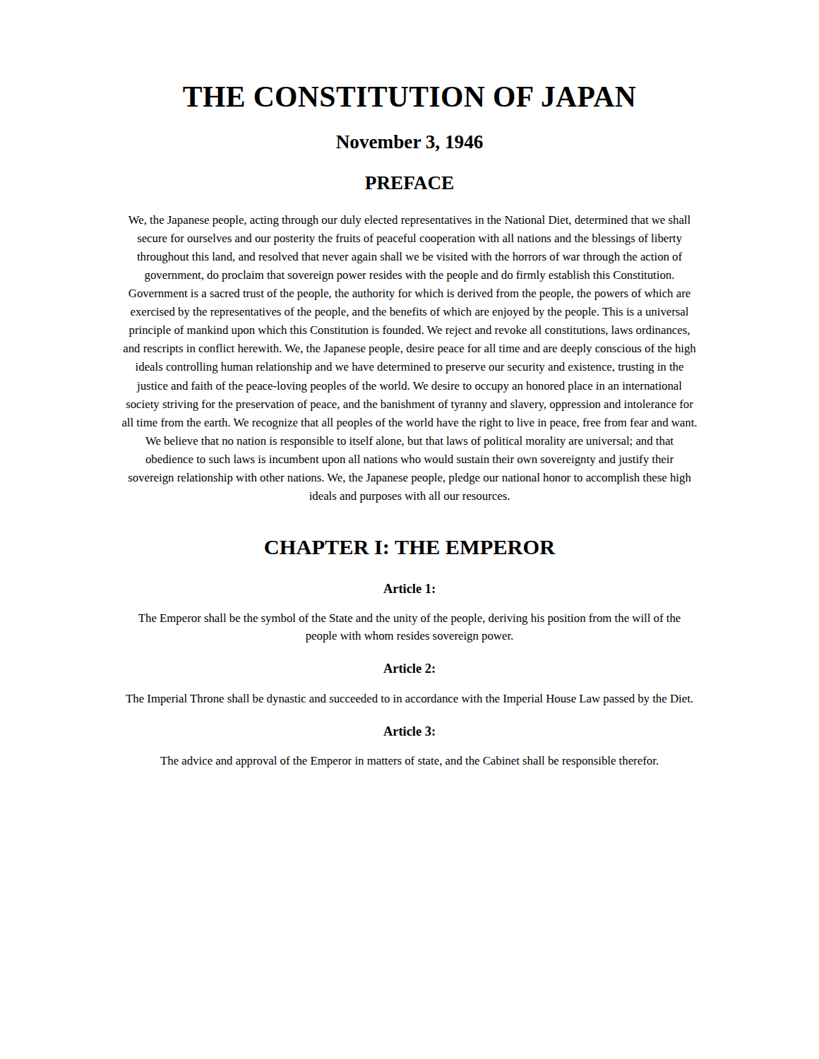THE CONSTITUTION OF JAPAN
November 3, 1946
PREFACE
We, the Japanese people, acting through our duly elected representatives in the National Diet, determined that we shall secure for ourselves and our posterity the fruits of peaceful cooperation with all nations and the blessings of liberty throughout this land, and resolved that never again shall we be visited with the horrors of war through the action of government, do proclaim that sovereign power resides with the people and do firmly establish this Constitution. Government is a sacred trust of the people, the authority for which is derived from the people, the powers of which are exercised by the representatives of the people, and the benefits of which are enjoyed by the people. This is a universal principle of mankind upon which this Constitution is founded. We reject and revoke all constitutions, laws ordinances, and rescripts in conflict herewith. We, the Japanese people, desire peace for all time and are deeply conscious of the high ideals controlling human relationship and we have determined to preserve our security and existence, trusting in the justice and faith of the peace-loving peoples of the world. We desire to occupy an honored place in an international society striving for the preservation of peace, and the banishment of tyranny and slavery, oppression and intolerance for all time from the earth. We recognize that all peoples of the world have the right to live in peace, free from fear and want. We believe that no nation is responsible to itself alone, but that laws of political morality are universal; and that obedience to such laws is incumbent upon all nations who would sustain their own sovereignty and justify their sovereign relationship with other nations. We, the Japanese people, pledge our national honor to accomplish these high ideals and purposes with all our resources.
CHAPTER I: THE EMPEROR
Article 1:
The Emperor shall be the symbol of the State and the unity of the people, deriving his position from the will of the people with whom resides sovereign power.
Article 2:
The Imperial Throne shall be dynastic and succeeded to in accordance with the Imperial House Law passed by the Diet.
Article 3:
The advice and approval of the Emperor in matters of state, and the Cabinet shall be responsible therefor.